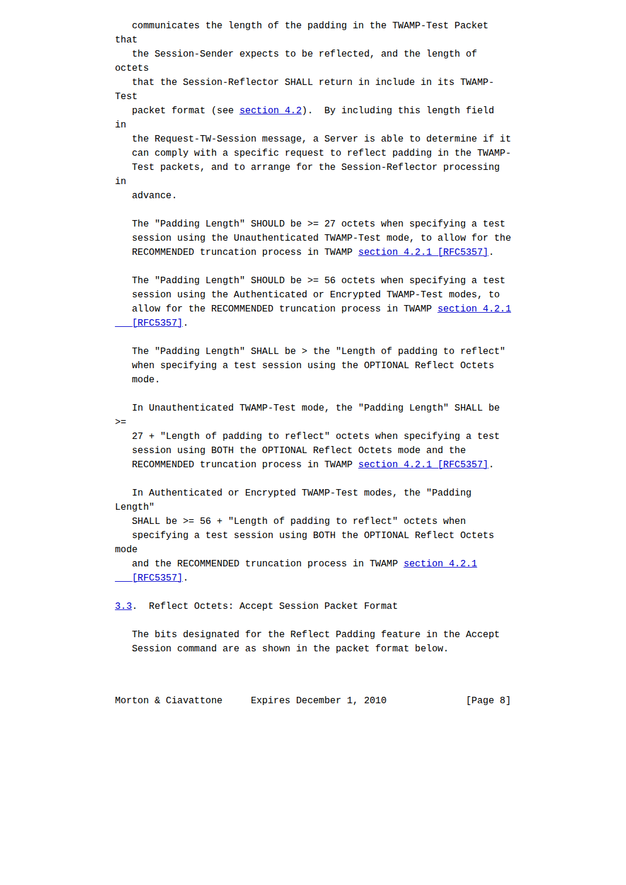communicates the length of the padding in the TWAMP-Test Packet that
   the Session-Sender expects to be reflected, and the length of octets
   that the Session-Reflector SHALL return in include in its TWAMP-Test
   packet format (see section 4.2).  By including this length field in
   the Request-TW-Session message, a Server is able to determine if it
   can comply with a specific request to reflect padding in the TWAMP-
   Test packets, and to arrange for the Session-Reflector processing in
   advance.

   The "Padding Length" SHOULD be >= 27 octets when specifying a test
   session using the Unauthenticated TWAMP-Test mode, to allow for the
   RECOMMENDED truncation process in TWAMP section 4.2.1 [RFC5357].

   The "Padding Length" SHOULD be >= 56 octets when specifying a test
   session using the Authenticated or Encrypted TWAMP-Test modes, to
   allow for the RECOMMENDED truncation process in TWAMP section 4.2.1
   [RFC5357].

   The "Padding Length" SHALL be > the "Length of padding to reflect"
   when specifying a test session using the OPTIONAL Reflect Octets
   mode.

   In Unauthenticated TWAMP-Test mode, the "Padding Length" SHALL be >=
   27 + "Length of padding to reflect" octets when specifying a test
   session using BOTH the OPTIONAL Reflect Octets mode and the
   RECOMMENDED truncation process in TWAMP section 4.2.1 [RFC5357].

   In Authenticated or Encrypted TWAMP-Test modes, the "Padding Length"
   SHALL be >= 56 + "Length of padding to reflect" octets when
   specifying a test session using BOTH the OPTIONAL Reflect Octets mode
   and the RECOMMENDED truncation process in TWAMP section 4.2.1
   [RFC5357].

3.3.  Reflect Octets: Accept Session Packet Format

   The bits designated for the Reflect Padding feature in the Accept
   Session command are as shown in the packet format below.
Morton & Ciavattone     Expires December 1, 2010              [Page 8]